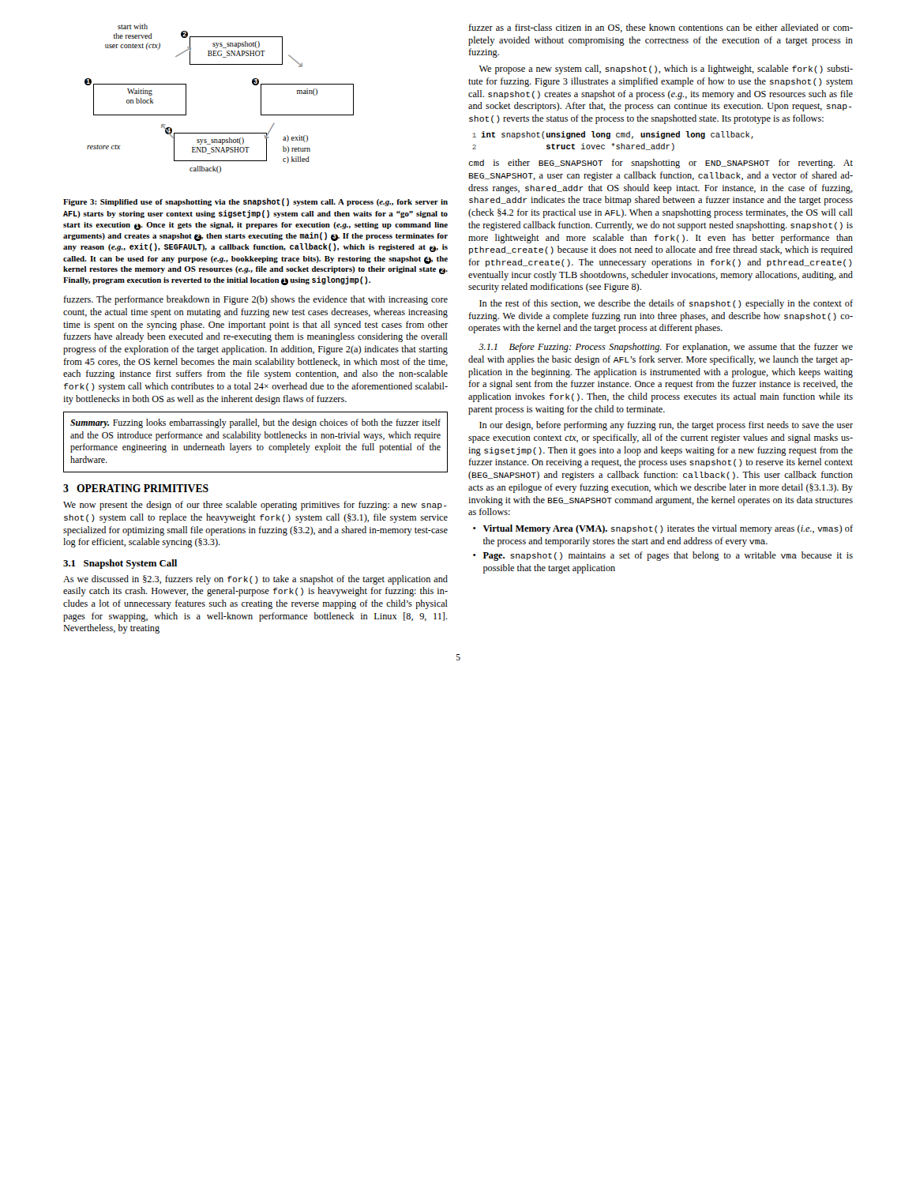start with
the reserved
user context (ctx)
2 sys_snapshot()
BEG_SNAPSHOT
1 Waiting
on block
3 main()
4 sys_snapshot()
END_SNAPSHOT
restore ctx
callback()
a) exit()
b) return
c) killed
⟶
⟶
⟶
⟶
Figure 3: Simplified use of snapshotting via the snapshot() system call. A process (e.g., fork server in AFL) starts by storing user context using sigsetjmp() system call and then waits for a “go” signal to start its execution 1. Once it gets the signal, it prepares for execution (e.g., setting up command line arguments) and creates a snapshot 2, then starts executing the main() 3. If the process terminates for any reason (e.g., exit(), SEGFAULT), a callback function, callback(), which is registered at 2, is called. It can be used for any purpose (e.g., bookkeeping trace bits). By restoring the snapshot 4, the kernel restores the memory and OS resources (e.g., file and socket descriptors) to their original state 2. Finally, program execution is reverted to the initial location 1 using siglongjmp().
fuzzers. The performance breakdown in Figure 2(b) shows the evidence that with increasing core count, the actual time spent on mutating and fuzzing new test cases decreases, whereas increasing time is spent on the syncing phase. One important point is that all synced test cases from other fuzzers have already been executed and re-executing them is meaningless considering the overall progress of the exploration of the target application. In addition, Figure 2(a) indicates that starting from 45 cores, the OS kernel becomes the main scalability bottleneck, in which most of the time, each fuzzing instance first suffers from the file system contention, and also the non-scalable fork() system call which contributes to a total 24× overhead due to the aforementioned scalability bottlenecks in both OS as well as the inherent design flaws of fuzzers.
Summary. Fuzzing looks embarrassingly parallel, but the design choices of both the fuzzer itself and the OS introduce performance and scalability bottlenecks in non-trivial ways, which require performance engineering in underneath layers to completely exploit the full potential of the hardware.
3 OPERATING PRIMITIVES
We now present the design of our three scalable operating primitives for fuzzing: a new snapshot() system call to replace the heavyweight fork() system call (§3.1), file system service specialized for optimizing small file operations in fuzzing (§3.2), and a shared in-memory test-case log for efficient, scalable syncing (§3.3).
3.1 Snapshot System Call
As we discussed in §2.3, fuzzers rely on fork() to take a snapshot of the target application and easily catch its crash. However, the general-purpose fork() is heavyweight for fuzzing: this includes a lot of unnecessary features such as creating the reverse mapping of the child’s physical pages for swapping, which is a well-known performance bottleneck in Linux [8, 9, 11]. Nevertheless, by treating
fuzzer as a first-class citizen in an OS, these known contentions can be either alleviated or completely avoided without compromising the correctness of the execution of a target process in fuzzing.
We propose a new system call, snapshot(), which is a lightweight, scalable fork() substitute for fuzzing. Figure 3 illustrates a simplified example of how to use the snapshot() system call. snapshot() creates a snapshot of a process (e.g., its memory and OS resources such as file and socket descriptors). After that, the process can continue its execution. Upon request, snapshot() reverts the status of the process to the snapshotted state. Its prototype is as follows:
1 int snapshot(unsigned long cmd, unsigned long callback, 2 struct iovec *shared_addr)
cmd is either BEG_SNAPSHOT for snapshotting or END_SNAPSHOT for reverting. At BEG_SNAPSHOT, a user can register a callback function, callback, and a vector of shared address ranges, shared_addr that OS should keep intact. For instance, in the case of fuzzing, shared_addr indicates the trace bitmap shared between a fuzzer instance and the target process (check §4.2 for its practical use in AFL). When a snapshotting process terminates, the OS will call the registered callback function. Currently, we do not support nested snapshotting. snapshot() is more lightweight and more scalable than fork(). It even has better performance than pthread_create() because it does not need to allocate and free thread stack, which is required for pthread_create(). The unnecessary operations in fork() and pthread_create() eventually incur costly TLB shootdowns, scheduler invocations, memory allocations, auditing, and security related modifications (see Figure 8).
In the rest of this section, we describe the details of snapshot() especially in the context of fuzzing. We divide a complete fuzzing run into three phases, and describe how snapshot() cooperates with the kernel and the target process at different phases.
3.1.1 Before Fuzzing: Process Snapshotting. For explanation, we assume that the fuzzer we deal with applies the basic design of AFL’s fork server. More specifically, we launch the target application in the beginning. The application is instrumented with a prologue, which keeps waiting for a signal sent from the fuzzer instance. Once a request from the fuzzer instance is received, the application invokes fork(). Then, the child process executes its actual main function while its parent process is waiting for the child to terminate.
In our design, before performing any fuzzing run, the target process first needs to save the user space execution context ctx, or specifically, all of the current register values and signal masks using sigsetjmp(). Then it goes into a loop and keeps waiting for a new fuzzing request from the fuzzer instance. On receiving a request, the process uses snapshot() to reserve its kernel context (BEG_SNAPSHOT) and registers a callback function: callback(). This user callback function acts as an epilogue of every fuzzing execution, which we describe later in more detail (§3.1.3). By invoking it with the BEG_SNAPSHOT command argument, the kernel operates on its data structures as follows:
Virtual Memory Area (VMA). snapshot() iterates the virtual memory areas (i.e., vmas) of the process and temporarily stores the start and end address of every vma.
Page. snapshot() maintains a set of pages that belong to a writable vma because it is possible that the target application
5